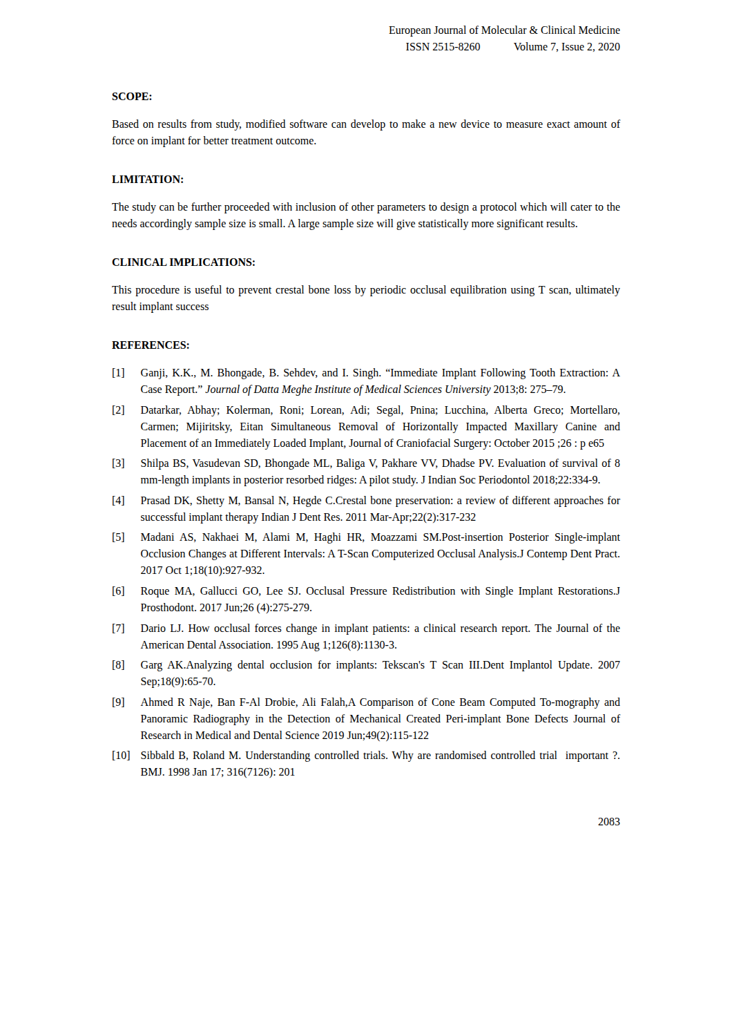European Journal of Molecular & Clinical Medicine ISSN 2515-8260 Volume 7, Issue 2, 2020
Scope:
Based on results from study, modified software can develop to make a new device to measure exact amount of force on implant for better treatment outcome.
Limitation:
The study can be further proceeded with inclusion of other parameters to design a protocol which will cater to the needs accordingly sample size is small. A large sample size will give statistically more significant results.
Clinical Implications:
This procedure is useful to prevent crestal bone loss by periodic occlusal equilibration using T scan, ultimately result implant success
References:
[1] Ganji, K.K., M. Bhongade, B. Sehdev, and I. Singh. “Immediate Implant Following Tooth Extraction: A Case Report.” Journal of Datta Meghe Institute of Medical Sciences University 2013;8: 275–79.
[2] Datarkar, Abhay; Kolerman, Roni; Lorean, Adi; Segal, Pnina; Lucchina, Alberta Greco; Mortellaro, Carmen; Mijiritsky, Eitan Simultaneous Removal of Horizontally Impacted Maxillary Canine and Placement of an Immediately Loaded Implant, Journal of Craniofacial Surgery: October 2015 ;26 : p e65
[3] Shilpa BS, Vasudevan SD, Bhongade ML, Baliga V, Pakhare VV, Dhadse PV. Evaluation of survival of 8 mm-length implants in posterior resorbed ridges: A pilot study. J Indian Soc Periodontol 2018;22:334-9.
[4] Prasad DK, Shetty M, Bansal N, Hegde C.Crestal bone preservation: a review of different approaches for successful implant therapy Indian J Dent Res. 2011 Mar-Apr;22(2):317-232
[5] Madani AS, Nakhaei M, Alami M, Haghi HR, Moazzami SM.Post-insertion Posterior Single-implant Occlusion Changes at Different Intervals: A T-Scan Computerized Occlusal Analysis.J Contemp Dent Pract. 2017 Oct 1;18(10):927-932.
[6] Roque MA, Gallucci GO, Lee SJ. Occlusal Pressure Redistribution with Single Implant Restorations.J Prosthodont. 2017 Jun;26 (4):275-279.
[7] Dario LJ. How occlusal forces change in implant patients: a clinical research report. The Journal of the American Dental Association. 1995 Aug 1;126(8):1130-3.
[8] Garg AK.Analyzing dental occlusion for implants: Tekscan's T Scan III.Dent Implantol Update. 2007 Sep;18(9):65-70.
[9] Ahmed R Naje, Ban F-Al Drobie, Ali Falah,A Comparison of Cone Beam Computed To-mography and Panoramic Radiography in the Detection of Mechanical Created Peri-implant Bone Defects Journal of Research in Medical and Dental Science 2019 Jun;49(2):115-122
[10] Sibbald B, Roland M. Understanding controlled trials. Why are randomised controlled trial important ?. BMJ. 1998 Jan 17; 316(7126): 201
2083